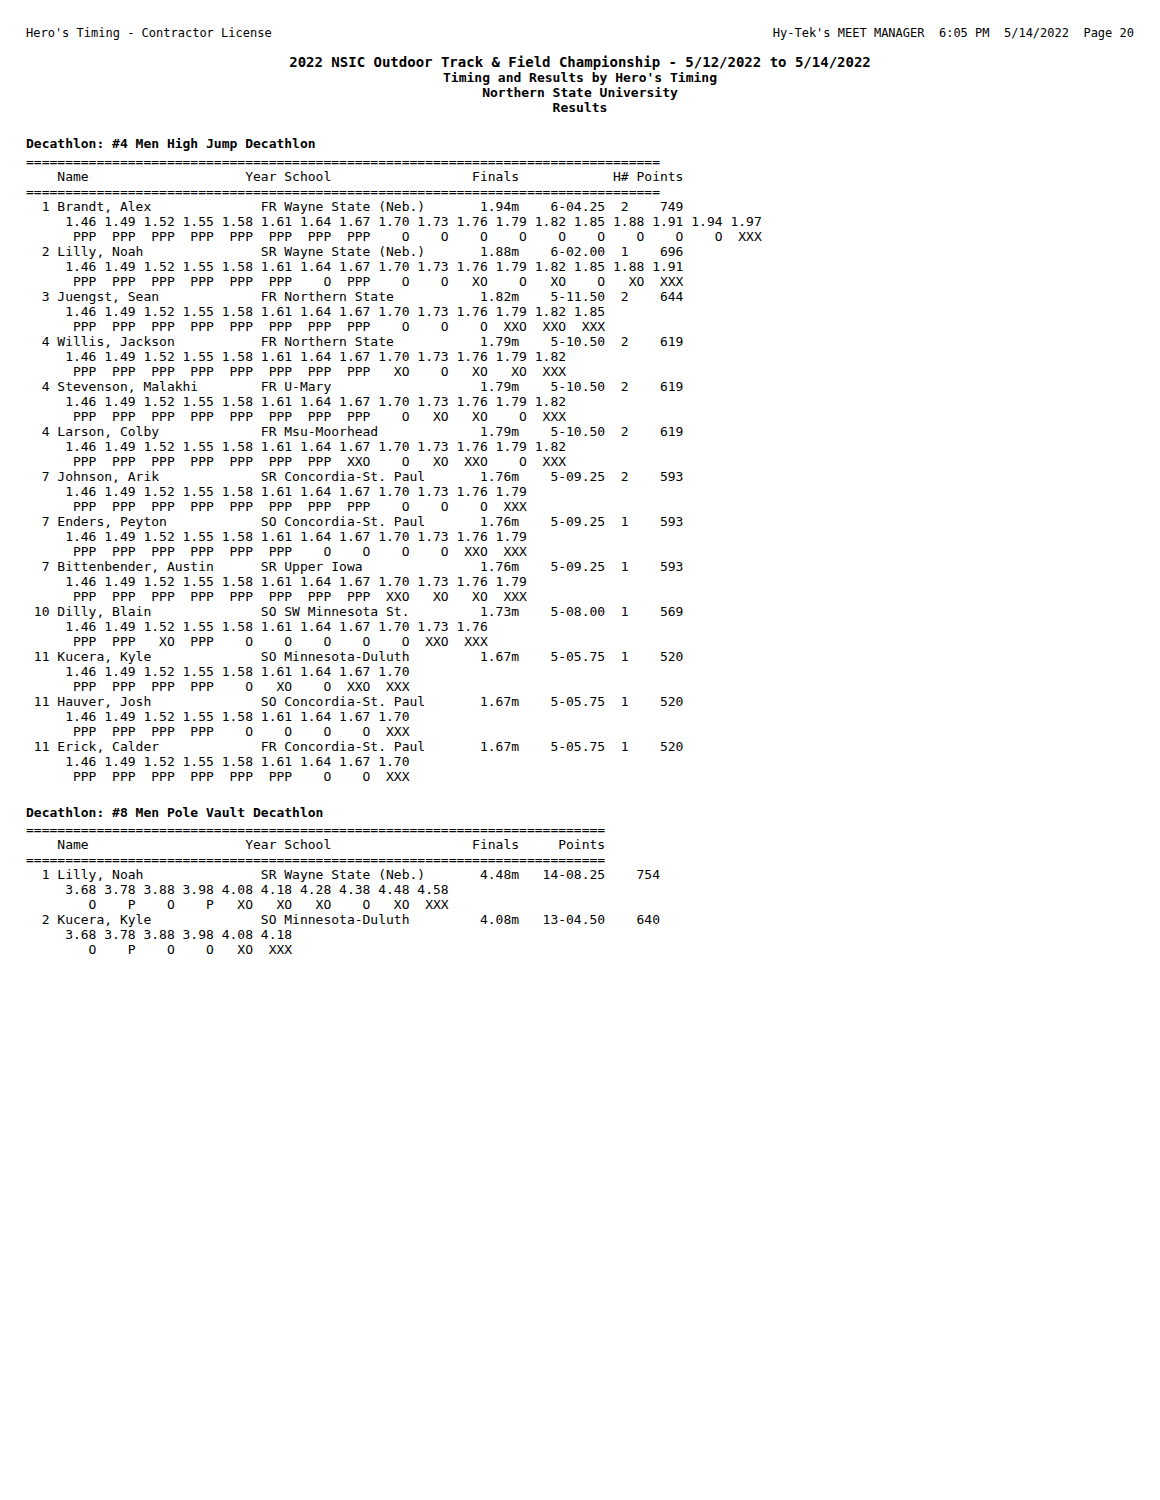Hero's Timing - Contractor License Hy-Tek's MEET MANAGER 6:05 PM 5/14/2022 Page 20
2022 NSIC Outdoor Track & Field Championship - 5/12/2022 to 5/14/2022
Timing and Results by Hero's Timing
Northern State University
Results
Decathlon: #4 Men High Jump Decathlon
=================================================================================
    Name                    Year School                  Finals            H# Points
=================================================================================
  1 Brandt, Alex              FR Wayne State (Neb.)       1.94m    6-04.25  2    749
     1.46 1.49 1.52 1.55 1.58 1.61 1.64 1.67 1.70 1.73 1.76 1.79 1.82 1.85 1.88 1.91 1.94 1.97
      PPP  PPP  PPP  PPP  PPP  PPP  PPP  PPP    O    O    O    O    O    O    O    O    O  XXX
  2 Lilly, Noah               SR Wayne State (Neb.)       1.88m    6-02.00  1    696
     1.46 1.49 1.52 1.55 1.58 1.61 1.64 1.67 1.70 1.73 1.76 1.79 1.82 1.85 1.88 1.91
      PPP  PPP  PPP  PPP  PPP  PPP    O  PPP    O    O   XO    O   XO    O   XO  XXX
  3 Juengst, Sean             FR Northern State           1.82m    5-11.50  2    644
     1.46 1.49 1.52 1.55 1.58 1.61 1.64 1.67 1.70 1.73 1.76 1.79 1.82 1.85
      PPP  PPP  PPP  PPP  PPP  PPP  PPP  PPP    O    O    O  XXO  XXO  XXX
  4 Willis, Jackson           FR Northern State           1.79m    5-10.50  2    619
     1.46 1.49 1.52 1.55 1.58 1.61 1.64 1.67 1.70 1.73 1.76 1.79 1.82
      PPP  PPP  PPP  PPP  PPP  PPP  PPP  PPP   XO    O   XO   XO  XXX
  4 Stevenson, Malakhi        FR U-Mary                   1.79m    5-10.50  2    619
     1.46 1.49 1.52 1.55 1.58 1.61 1.64 1.67 1.70 1.73 1.76 1.79 1.82
      PPP  PPP  PPP  PPP  PPP  PPP  PPP  PPP    O   XO   XO    O  XXX
  4 Larson, Colby             FR Msu-Moorhead             1.79m    5-10.50  2    619
     1.46 1.49 1.52 1.55 1.58 1.61 1.64 1.67 1.70 1.73 1.76 1.79 1.82
      PPP  PPP  PPP  PPP  PPP  PPP  PPP  XXO    O   XO  XXO    O  XXX
  7 Johnson, Arik             SR Concordia-St. Paul       1.76m    5-09.25  2    593
     1.46 1.49 1.52 1.55 1.58 1.61 1.64 1.67 1.70 1.73 1.76 1.79
      PPP  PPP  PPP  PPP  PPP  PPP  PPP  PPP    O    O    O  XXX
  7 Enders, Peyton            SO Concordia-St. Paul       1.76m    5-09.25  1    593
     1.46 1.49 1.52 1.55 1.58 1.61 1.64 1.67 1.70 1.73 1.76 1.79
      PPP  PPP  PPP  PPP  PPP  PPP    O    O    O    O  XXO  XXX
  7 Bittenbender, Austin      SR Upper Iowa               1.76m    5-09.25  1    593
     1.46 1.49 1.52 1.55 1.58 1.61 1.64 1.67 1.70 1.73 1.76 1.79
      PPP  PPP  PPP  PPP  PPP  PPP  PPP  PPP  XXO   XO   XO  XXX
 10 Dilly, Blain              SO SW Minnesota St.         1.73m    5-08.00  1    569
     1.46 1.49 1.52 1.55 1.58 1.61 1.64 1.67 1.70 1.73 1.76
      PPP  PPP   XO  PPP    O    O    O    O    O  XXO  XXX
 11 Kucera, Kyle              SO Minnesota-Duluth         1.67m    5-05.75  1    520
     1.46 1.49 1.52 1.55 1.58 1.61 1.64 1.67 1.70
      PPP  PPP  PPP  PPP    O   XO    O  XXO  XXX
 11 Hauver, Josh              SO Concordia-St. Paul       1.67m    5-05.75  1    520
     1.46 1.49 1.52 1.55 1.58 1.61 1.64 1.67 1.70
      PPP  PPP  PPP  PPP    O    O    O    O  XXX
 11 Erick, Calder             FR Concordia-St. Paul       1.67m    5-05.75  1    520
     1.46 1.49 1.52 1.55 1.58 1.61 1.64 1.67 1.70
      PPP  PPP  PPP  PPP  PPP  PPP    O    O  XXX
Decathlon: #8 Men Pole Vault Decathlon
==========================================================================
    Name                    Year School                  Finals     Points
==========================================================================
  1 Lilly, Noah               SR Wayne State (Neb.)       4.48m   14-08.25    754
     3.68 3.78 3.88 3.98 4.08 4.18 4.28 4.38 4.48 4.58
        O    P    O    P   XO   XO   XO    O   XO  XXX
  2 Kucera, Kyle              SO Minnesota-Duluth         4.08m   13-04.50    640
     3.68 3.78 3.88 3.98 4.08 4.18
        O    P    O    O   XO  XXX